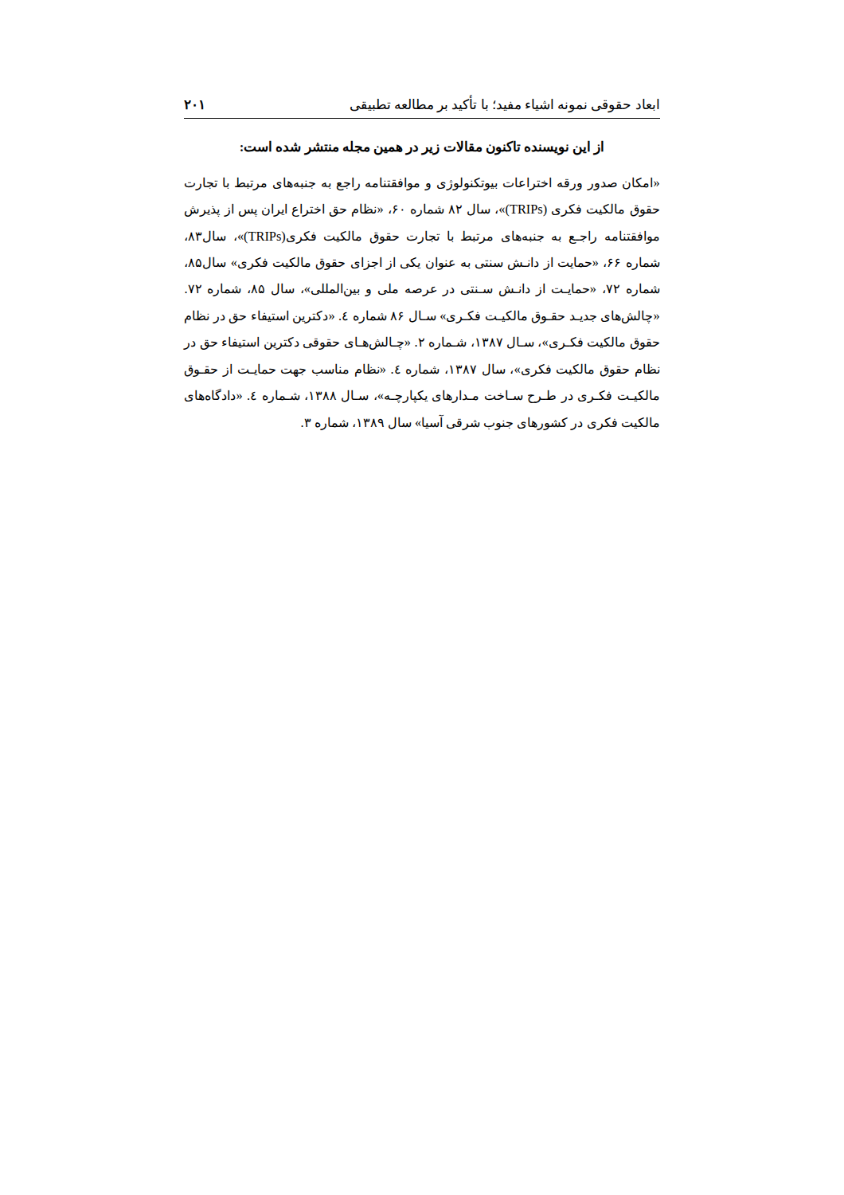ابعاد حقوقی نمونه اشیاء مفید؛ با تأکید بر مطالعه تطبیقی ۲۰۱
از این نویسنده تاکنون مقالات زیر در همین مجله منتشر شده است:
«امکان صدور ورقه اختراعات بیوتکنولوژی و موافقتنامه راجع به جنبه‌های مرتبط با تجارت حقوق مالکیت فکری (TRIPs)»، سال ۸۲ شماره ۶۰، «نظام حق اختراع ایران پس از پذیرش موافقتنامه راجـع به جنبه‌های مرتبط با تجارت حقوق مالکیت فکری(TRIPs)»، سال۸۳، شماره ۶۶، «حمایت از دانـش سنتی به عنوان یکی از اجزای حقوق مالکیت فکری» سال۸۵، شماره ۷۲، «حمایـت از دانـش سـنتی در عرصه ملی و بین‌المللی»، سال ۸۵، شماره ۷۲. «چالش‌های جدیـد حقـوق مالکیـت فکـری» سـال ۸۶ شماره ٤. «دکترین استیفاء حق در نظام حقوق مالکیت فکـری»، سـال ۱۳۸۷، شـماره ۲. «چـالش‌هـای حقوقی دکترین استیفاء حق در نظام حقوق مالکیت فکری»، سال ۱۳۸۷، شماره ٤. «نظام مناسب جهت حمایـت از حقـوق مالکیـت فکـری در طـرح سـاخت مـدارهای یکپارچـه»، سـال ۱۳۸۸، شـماره ٤. «دادگاه‌های مالکیت فکری در کشورهای جنوب شرقی آسیا» سال ۱۳۸۹، شماره ۳.